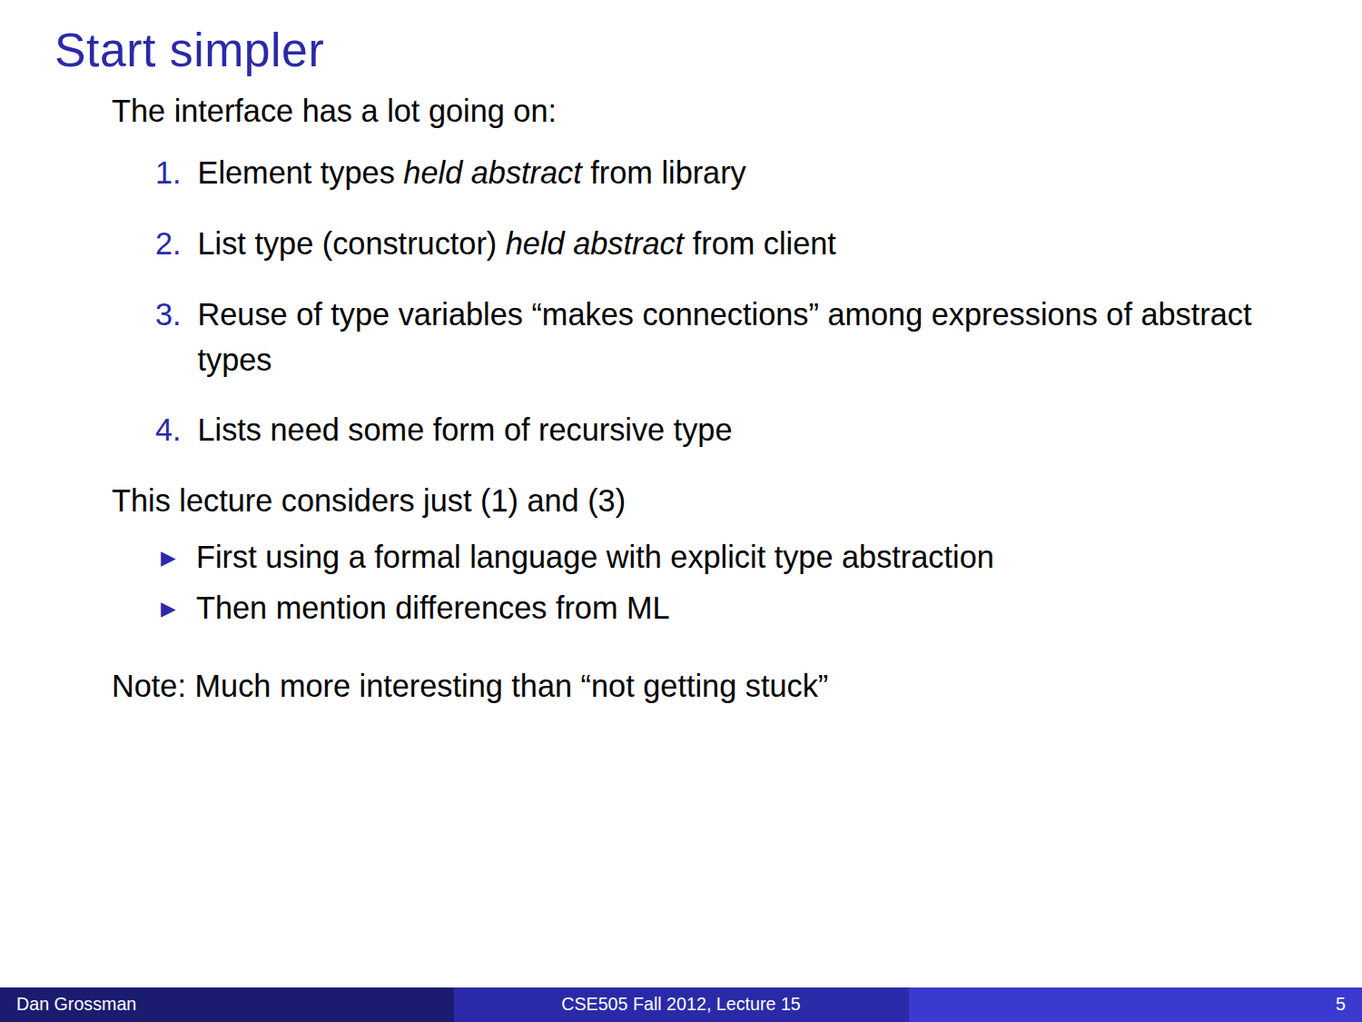Start simpler
The interface has a lot going on:
Element types held abstract from library
List type (constructor) held abstract from client
Reuse of type variables “makes connections” among expressions of abstract types
Lists need some form of recursive type
This lecture considers just (1) and (3)
First using a formal language with explicit type abstraction
Then mention differences from ML
Note: Much more interesting than “not getting stuck”
Dan Grossman
CSE505 Fall 2012, Lecture 15
5